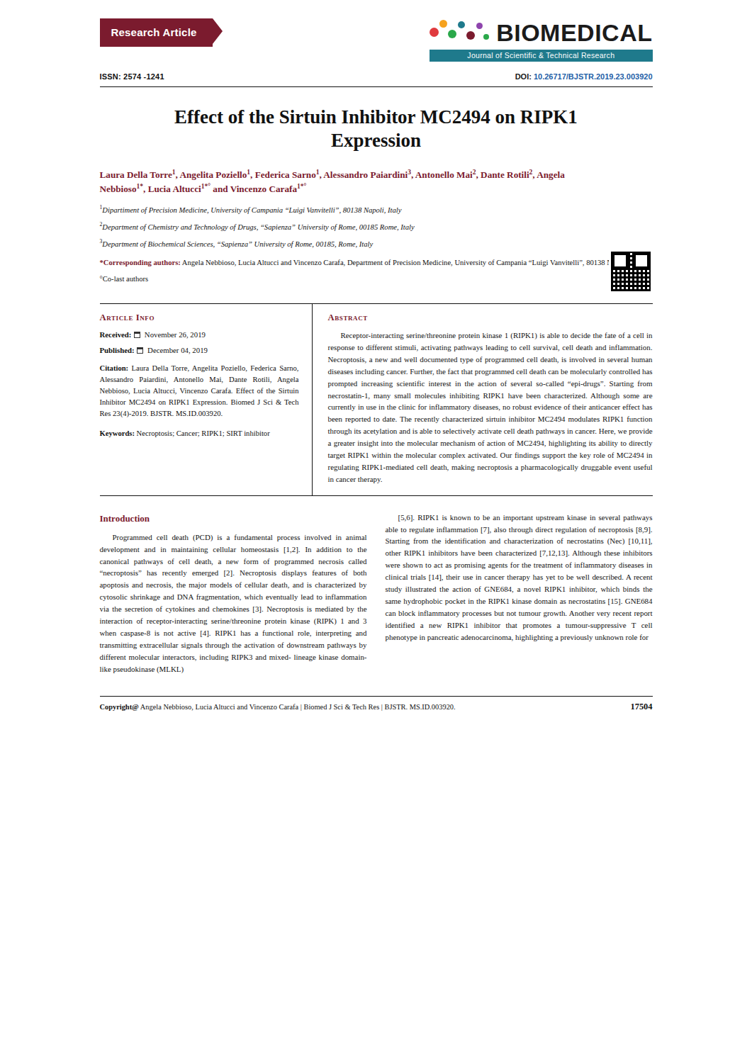Research Article
BIO MEDICAL
Journal of Scientific & Technical Research
ISSN: 2574 -1241
DOI: 10.26717/BJSTR.2019.23.003920
Effect of the Sirtuin Inhibitor MC2494 on RIPK1
Expression
Laura Della Torre1, Angelita Poziello1, Federica Sarno1, Alessandro Paiardini3, Antonello Mai2, Dante Rotili2, Angela Nebbioso1*, Lucia Altucci1*° and Vincenzo Carafa1*°
1Dipartiment of Precision Medicine, University of Campania “Luigi Vanvitelli”, 80138 Napoli, Italy
2Department of Chemistry and Technology of Drugs, “Sapienza” University of Rome, 00185 Rome, Italy
3Department of Biochemical Sciences, “Sapienza” University of Rome, 00185, Rome, Italy
*Corresponding authors: Angela Nebbioso, Lucia Altucci and Vincenzo Carafa, Department of Precision Medicine, University of Campania “Luigi Vanvitelli”, 80138 Napoli, Italy
°Co-last authors
Article Info
Received: November 26, 2019
Published: December 04, 2019
Citation: Laura Della Torre, Angelita Poziello, Federica Sarno, Alessandro Paiardini, Antonello Mai, Dante Rotili, Angela Nebbioso, Lucia Altucci, Vincenzo Carafa. Effect of the Sirtuin Inhibitor MC2494 on RIPK1 Expression. Biomed J Sci & Tech Res 23(4)-2019. BJSTR. MS.ID.003920.
Keywords: Necroptosis; Cancer; RIPK1; SIRT inhibitor
Abstract
Receptor-interacting serine/threonine protein kinase 1 (RIPK1) is able to decide the fate of a cell in response to different stimuli, activating pathways leading to cell survival, cell death and inflammation. Necroptosis, a new and well documented type of programmed cell death, is involved in several human diseases including cancer. Further, the fact that programmed cell death can be molecularly controlled has prompted increasing scientific interest in the action of several so-called “epi-drugs”. Starting from necrostatin-1, many small molecules inhibiting RIPK1 have been characterized. Although some are currently in use in the clinic for inflammatory diseases, no robust evidence of their anticancer effect has been reported to date. The recently characterized sirtuin inhibitor MC2494 modulates RIPK1 function through its acetylation and is able to selectively activate cell death pathways in cancer. Here, we provide a greater insight into the molecular mechanism of action of MC2494, highlighting its ability to directly target RIPK1 within the molecular complex activated. Our findings support the key role of MC2494 in regulating RIPK1-mediated cell death, making necroptosis a pharmacologically druggable event useful in cancer therapy.
Introduction
Programmed cell death (PCD) is a fundamental process involved in animal development and in maintaining cellular homeostasis [1,2]. In addition to the canonical pathways of cell death, a new form of programmed necrosis called “necroptosis” has recently emerged [2]. Necroptosis displays features of both apoptosis and necrosis, the major models of cellular death, and is characterized by cytosolic shrinkage and DNA fragmentation, which eventually lead to inflammation via the secretion of cytokines and chemokines [3]. Necroptosis is mediated by the interaction of receptor-interacting serine/threonine protein kinase (RIPK) 1 and 3 when caspase-8 is not active [4]. RIPK1 has a functional role, interpreting and transmitting extracellular signals through the activation of downstream pathways by different molecular interactors, including RIPK3 and mixed- lineage kinase domain-like pseudokinase (MLKL)
[5,6]. RIPK1 is known to be an important upstream kinase in several pathways able to regulate inflammation [7], also through direct regulation of necroptosis [8,9]. Starting from the identification and characterization of necrostatins (Nec) [10,11], other RIPK1 inhibitors have been characterized [7,12,13]. Although these inhibitors were shown to act as promising agents for the treatment of inflammatory diseases in clinical trials [14], their use in cancer therapy has yet to be well described. A recent study illustrated the action of GNE684, a novel RIPK1 inhibitor, which binds the same hydrophobic pocket in the RIPK1 kinase domain as necrostatins [15]. GNE684 can block inflammatory processes but not tumour growth. Another very recent report identified a new RIPK1 inhibitor that promotes a tumour-suppressive T cell phenotype in pancreatic adenocarcinoma, highlighting a previously unknown role for
Copyright@ Angela Nebbioso, Lucia Altucci and Vincenzo Carafa | Biomed J Sci & Tech Res | BJSTR. MS.ID.003920.
17504